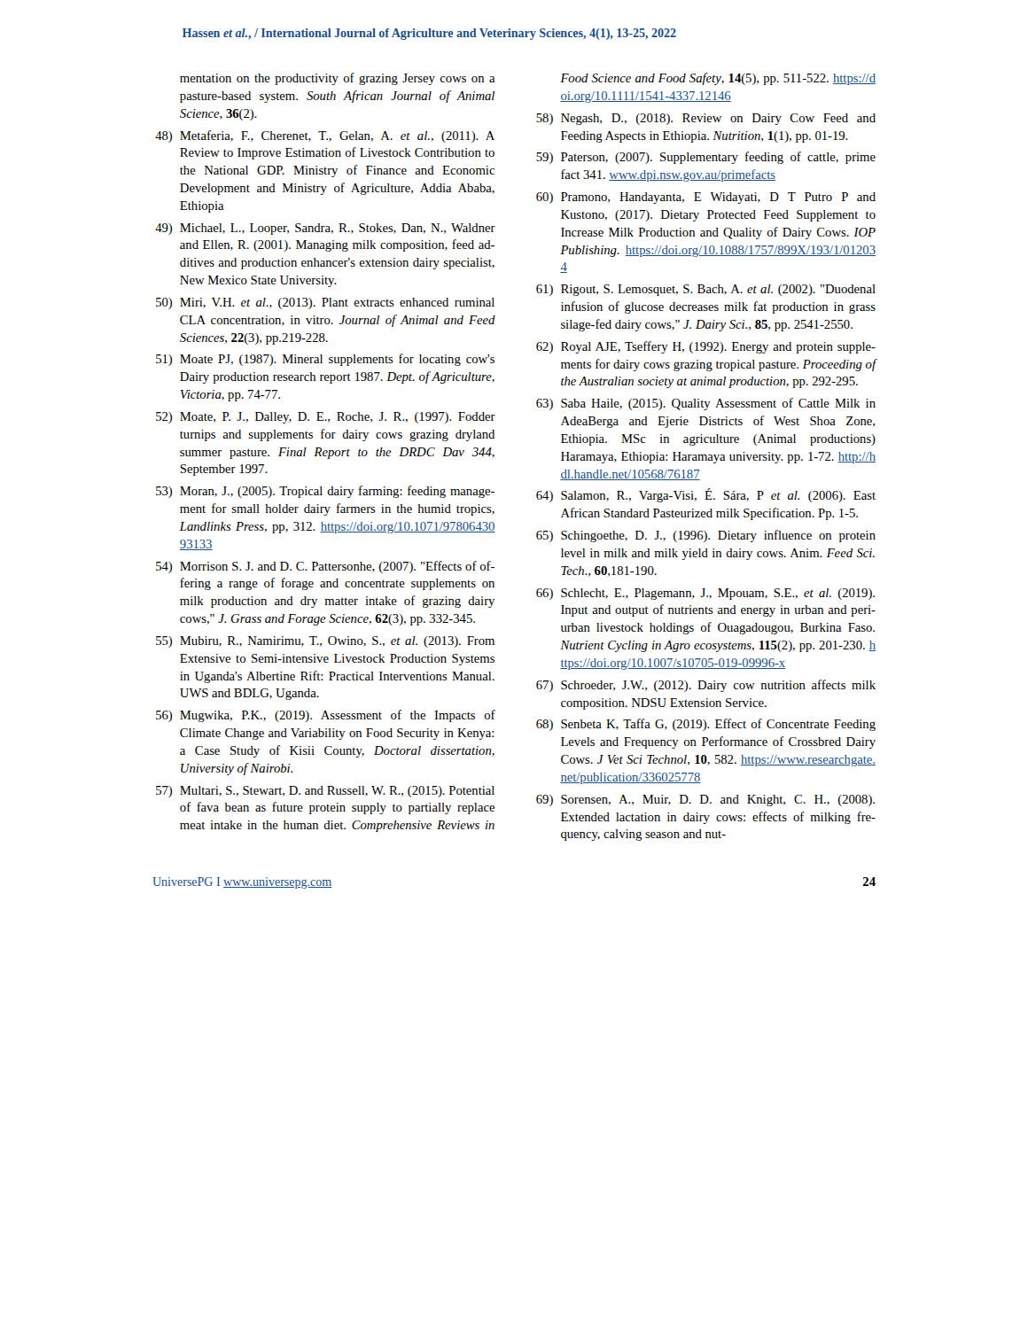Hassen et al., / International Journal of Agriculture and Veterinary Sciences, 4(1), 13-25, 2022
mentation on the productivity of grazing Jersey cows on a pasture-based system. South African Journal of Animal Science, 36(2).
48) Metaferia, F., Cherenet, T., Gelan, A. et al., (2011). A Review to Improve Estimation of Livestock Contribution to the National GDP. Ministry of Finance and Economic Development and Ministry of Agriculture, Addia Ababa, Ethiopia
49) Michael, L., Looper, Sandra, R., Stokes, Dan, N., Waldner and Ellen, R. (2001). Managing milk composition, feed additives and production enhancer's extension dairy specialist, New Mexico State University.
50) Miri, V.H. et al., (2013). Plant extracts enhanced ruminal CLA concentration, in vitro. Journal of Animal and Feed Sciences, 22(3), pp.219-228.
51) Moate PJ, (1987). Mineral supplements for locating cow's Dairy production research report 1987. Dept. of Agriculture, Victoria, pp. 74-77.
52) Moate, P. J., Dalley, D. E., Roche, J. R., (1997). Fodder turnips and supplements for dairy cows grazing dryland summer pasture. Final Report to the DRDC Dav 344, September 1997.
53) Moran, J., (2005). Tropical dairy farming: feeding management for small holder dairy farmers in the humid tropics, Landlinks Press, pp, 312. https://doi.org/10.1071/9780643093133
54) Morrison S. J. and D. C. Pattersonhe, (2007). "Effects of offering a range of forage and concentrate supplements on milk production and dry matter intake of grazing dairy cows," J. Grass and Forage Science, 62(3), pp. 332-345.
55) Mubiru, R., Namirimu, T., Owino, S., et al. (2013). From Extensive to Semi-intensive Livestock Production Systems in Uganda's Albertine Rift: Practical Interventions Manual. UWS and BDLG, Uganda.
56) Mugwika, P.K., (2019). Assessment of the Impacts of Climate Change and Variability on Food Security in Kenya: a Case Study of Kisii County, Doctoral dissertation, University of Nairobi.
57) Multari, S., Stewart, D. and Russell, W. R., (2015). Potential of fava bean as future protein supply to partially replace meat intake in the human diet. Comprehensive Reviews in Food Science and Food Safety, 14(5), pp. 511-522. https://doi.org/10.1111/1541-4337.12146
58) Negash, D., (2018). Review on Dairy Cow Feed and Feeding Aspects in Ethiopia. Nutrition, 1(1), pp. 01-19.
59) Paterson, (2007). Supplementary feeding of cattle, prime fact 341. www.dpi.nsw.gov.au/primefacts
60) Pramono, Handayanta, E Widayati, D T Putro P and Kustono, (2017). Dietary Protected Feed Supplement to Increase Milk Production and Quality of Dairy Cows. IOP Publishing. https://doi.org/10.1088/1757/899X/193/1/012034
61) Rigout, S. Lemosquet, S. Bach, A. et al. (2002). "Duodenal infusion of glucose decreases milk fat production in grass silage-fed dairy cows," J. Dairy Sci., 85, pp. 2541-2550.
62) Royal AJE, Tseffery H, (1992). Energy and protein supplements for dairy cows grazing tropical pasture. Proceeding of the Australian society at animal production, pp. 292-295.
63) Saba Haile, (2015). Quality Assessment of Cattle Milk in AdeaBerga and Ejerie Districts of West Shoa Zone, Ethiopia. MSc in agriculture (Animal productions) Haramaya, Ethiopia: Haramaya university. pp. 1-72. http://hdl.handle.net/10568/76187
64) Salamon, R., Varga-Visi, É. Sára, P et al. (2006). East African Standard Pasteurized milk Specification. Pp. 1-5.
65) Schingoethe, D. J., (1996). Dietary influence on protein level in milk and milk yield in dairy cows. Anim. Feed Sci. Tech., 60,181-190.
66) Schlecht, E., Plagemann, J., Mpouam, S.E., et al. (2019). Input and output of nutrients and energy in urban and peri-urban livestock holdings of Ouagadougou, Burkina Faso. Nutrient Cycling in Agro ecosystems, 115(2), pp. 201-230. https://doi.org/10.1007/s10705-019-09996-x
67) Schroeder, J.W., (2012). Dairy cow nutrition affects milk composition. NDSU Extension Service.
68) Senbeta K, Taffa G, (2019). Effect of Concentrate Feeding Levels and Frequency on Performance of Crossbred Dairy Cows. J Vet Sci Technol, 10, 582. https://www.researchgate.net/publication/336025778
69) Sorensen, A., Muir, D. D. and Knight, C. H., (2008). Extended lactation in dairy cows: effects of milking frequency, calving season and nut-
UniversePG I www.universepg.com
24